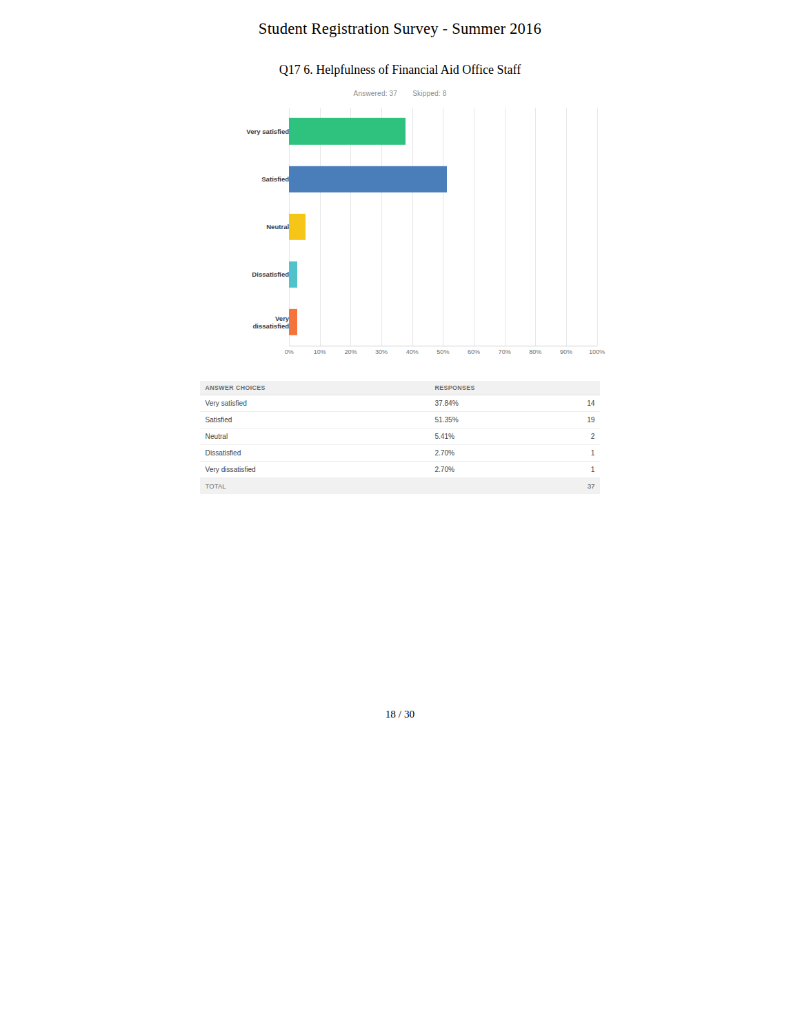Student Registration Survey - Summer 2016
Q17 6. Helpfulness of Financial Aid Office Staff
Answered: 37 Skipped: 8
| Very satisfied | |
| Satisfied | |
| Neutral | |
| Dissatisfied | |
| Very dissatisfied | |
| | 0% 10% 20% 30% 40% 50% 60% 70% 80% 90% 100% |
| ANSWER CHOICES | RESPONSES |
| --- | --- |
| Very satisfied | 37.84% | 14 |
| Satisfied | 51.35% | 19 |
| Neutral | 5.41% | 2 |
| Dissatisfied | 2.70% | 1 |
| Very dissatisfied | 2.70% | 1 |
| TOTAL | | 37 |
18 / 30